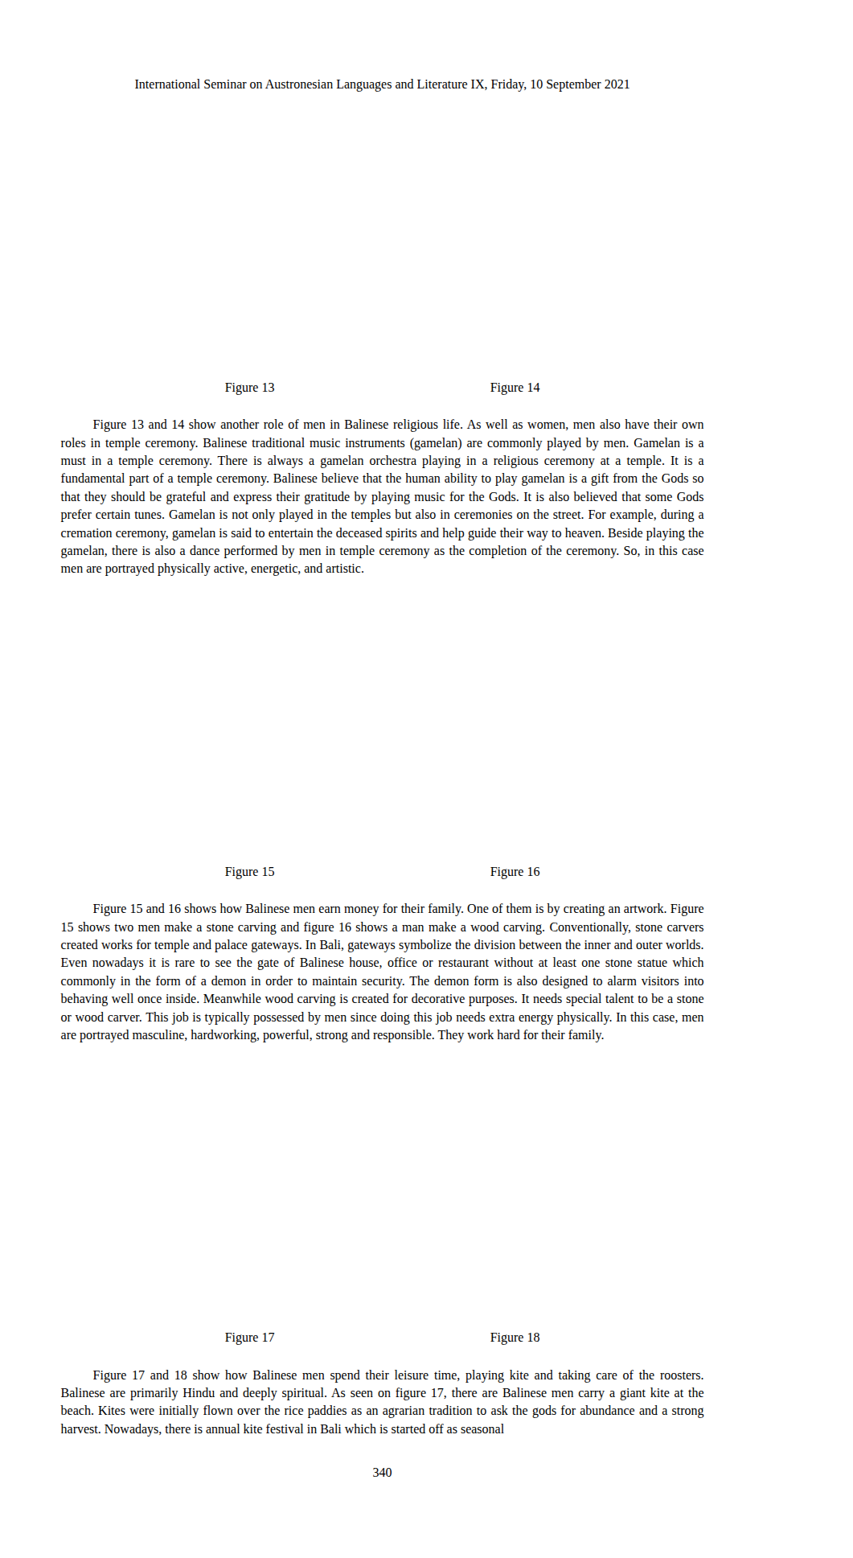International Seminar on Austronesian Languages and Literature IX, Friday, 10 September 2021
Figure 13 Figure 14
Figure 13 and 14 show another role of men in Balinese religious life. As well as women, men also have their own roles in temple ceremony. Balinese traditional music instruments (gamelan) are commonly played by men. Gamelan is a must in a temple ceremony. There is always a gamelan orchestra playing in a religious ceremony at a temple. It is a fundamental part of a temple ceremony. Balinese believe that the human ability to play gamelan is a gift from the Gods so that they should be grateful and express their gratitude by playing music for the Gods. It is also believed that some Gods prefer certain tunes. Gamelan is not only played in the temples but also in ceremonies on the street. For example, during a cremation ceremony, gamelan is said to entertain the deceased spirits and help guide their way to heaven. Beside playing the gamelan, there is also a dance performed by men in temple ceremony as the completion of the ceremony. So, in this case men are portrayed physically active, energetic, and artistic.
Figure 15 Figure 16
Figure 15 and 16 shows how Balinese men earn money for their family. One of them is by creating an artwork. Figure 15 shows two men make a stone carving and figure 16 shows a man make a wood carving. Conventionally, stone carvers created works for temple and palace gateways. In Bali, gateways symbolize the division between the inner and outer worlds. Even nowadays it is rare to see the gate of Balinese house, office or restaurant without at least one stone statue which commonly in the form of a demon in order to maintain security. The demon form is also designed to alarm visitors into behaving well once inside. Meanwhile wood carving is created for decorative purposes. It needs special talent to be a stone or wood carver. This job is typically possessed by men since doing this job needs extra energy physically. In this case, men are portrayed masculine, hardworking, powerful, strong and responsible. They work hard for their family.
Figure 17 Figure 18
Figure 17 and 18 show how Balinese men spend their leisure time, playing kite and taking care of the roosters. Balinese are primarily Hindu and deeply spiritual. As seen on figure 17, there are Balinese men carry a giant kite at the beach. Kites were initially flown over the rice paddies as an agrarian tradition to ask the gods for abundance and a strong harvest. Nowadays, there is annual kite festival in Bali which is started off as seasonal
340